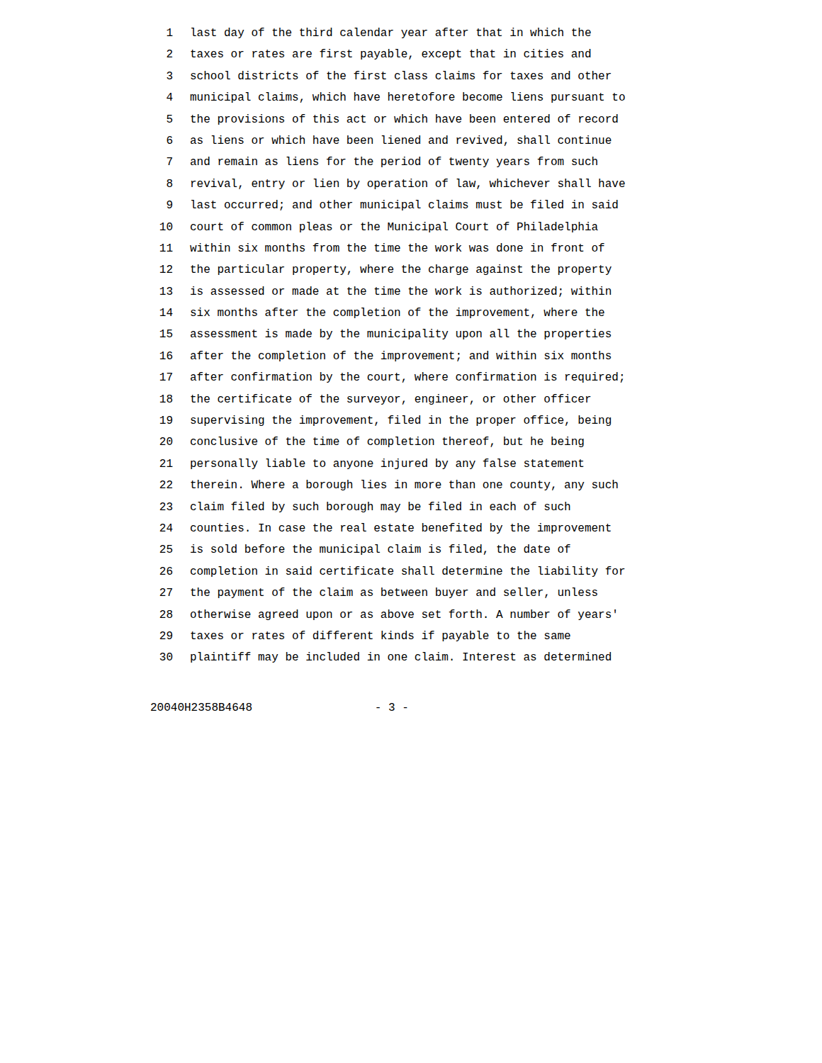last day of the third calendar year after that in which the
taxes or rates are first payable, except that in cities and
school districts of the first class claims for taxes and other
municipal claims, which have heretofore become liens pursuant to
the provisions of this act or which have been entered of record
as liens or which have been liened and revived, shall continue
and remain as liens for the period of twenty years from such
revival, entry or lien by operation of law, whichever shall have
last occurred; and other municipal claims must be filed in said
court of common pleas or the Municipal Court of Philadelphia
within six months from the time the work was done in front of
the particular property, where the charge against the property
is assessed or made at the time the work is authorized; within
six months after the completion of the improvement, where the
assessment is made by the municipality upon all the properties
after the completion of the improvement; and within six months
after confirmation by the court, where confirmation is required;
the certificate of the surveyor, engineer, or other officer
supervising the improvement, filed in the proper office, being
conclusive of the time of completion thereof, but he being
personally liable to anyone injured by any false statement
therein. Where a borough lies in more than one county, any such
claim filed by such borough may be filed in each of such
counties. In case the real estate benefited by the improvement
is sold before the municipal claim is filed, the date of
completion in said certificate shall determine the liability for
the payment of the claim as between buyer and seller, unless
otherwise agreed upon or as above set forth. A number of years'
taxes or rates of different kinds if payable to the same
plaintiff may be included in one claim. Interest as determined
20040H2358B4648 - 3 -